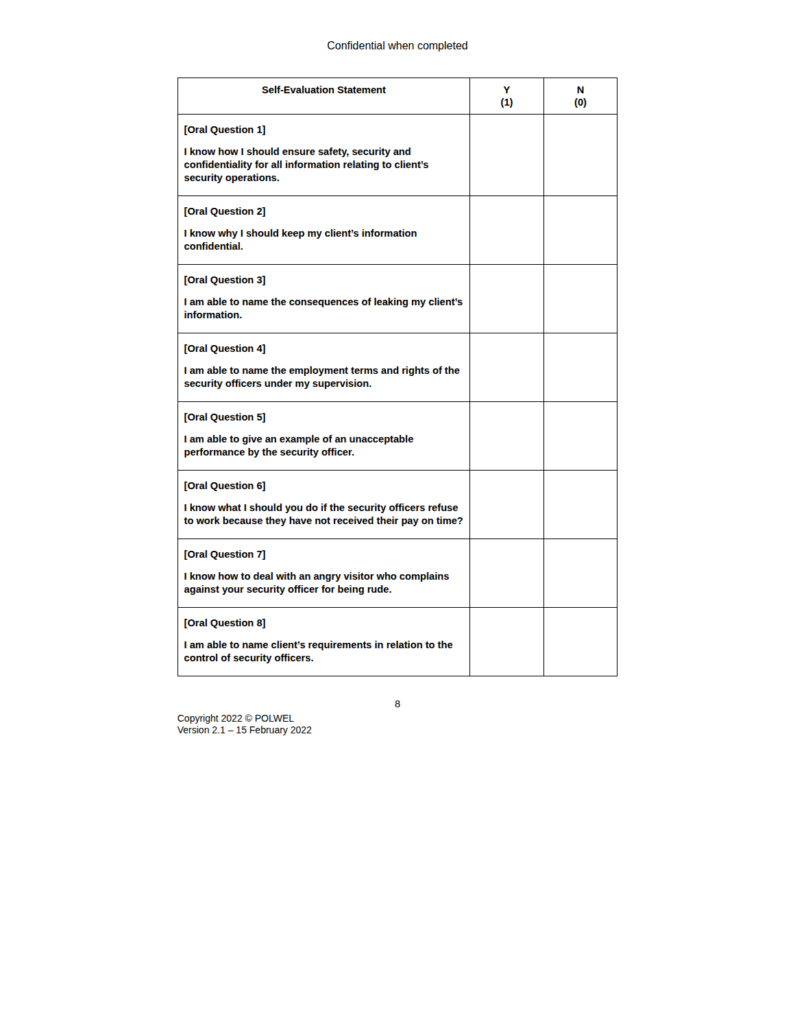Confidential when completed
| Self-Evaluation Statement | Y (1) | N (0) |
| --- | --- | --- |
| [Oral Question 1] I know how I should ensure safety, security and confidentiality for all information relating to client’s security operations. | | |
| [Oral Question 2] I know why I should keep my client’s information confidential. | | |
| [Oral Question 3] I am able to name the consequences of leaking my client’s information. | | |
| [Oral Question 4] I am able to name the employment terms and rights of the security officers under my supervision. | | |
| [Oral Question 5] I am able to give an example of an unacceptable performance by the security officer. | | |
| [Oral Question 6] I know what I should you do if the security officers refuse to work because they have not received their pay on time? | | |
| [Oral Question 7] I know how to deal with an angry visitor who complains against your security officer for being rude. | | |
| [Oral Question 8] I am able to name client’s requirements in relation to the control of security officers. | | |
8
Copyright 2022 © POLWEL
Version 2.1 – 15 February 2022